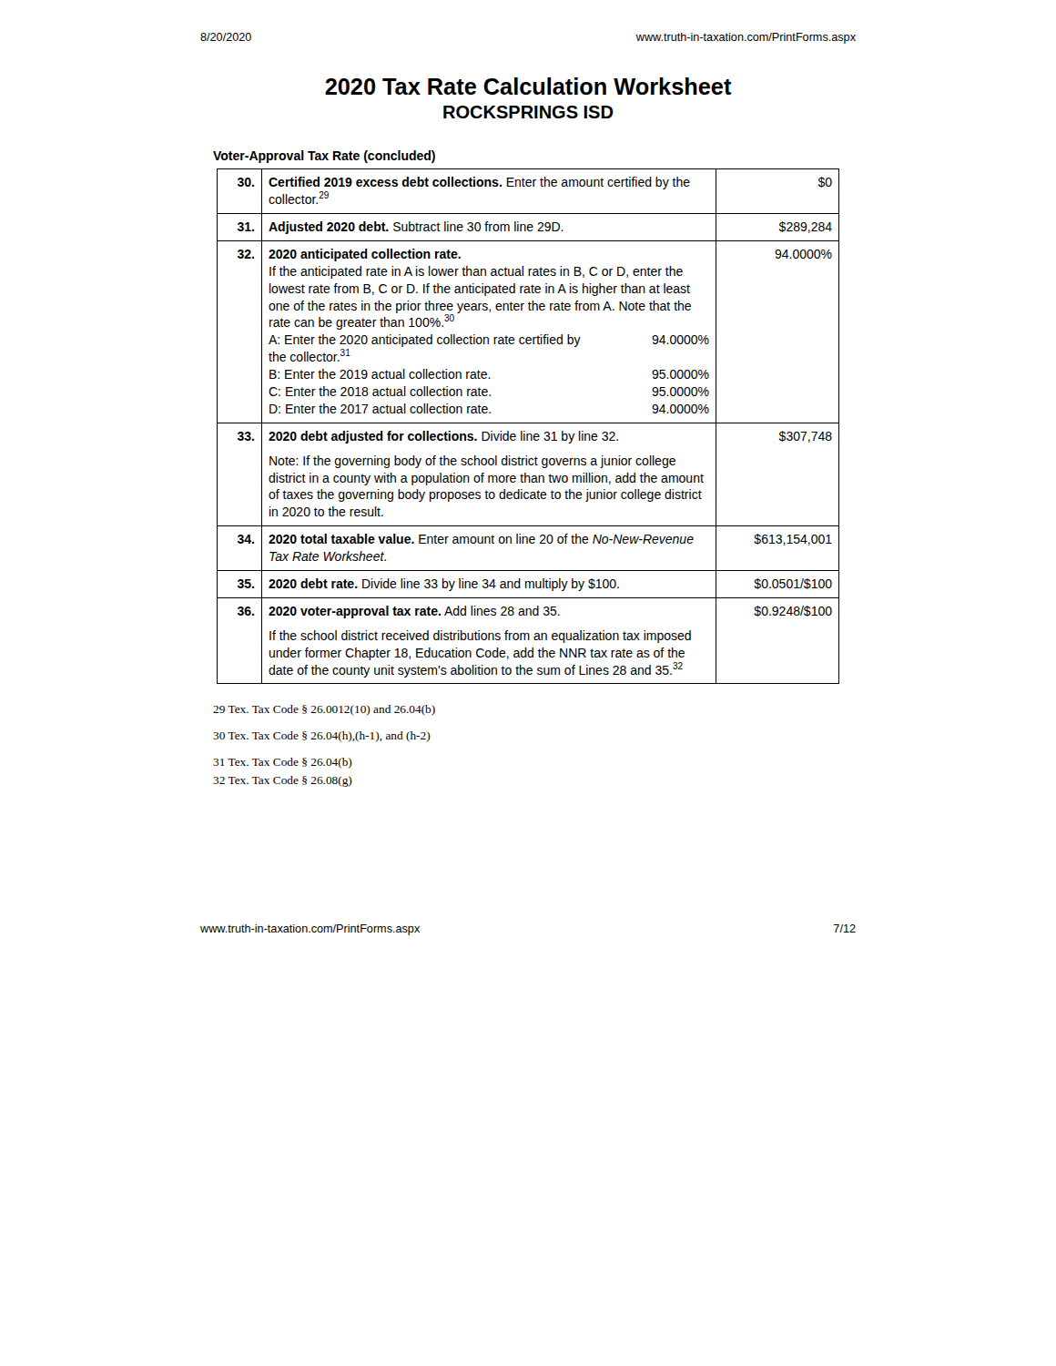8/20/2020 www.truth-in-taxation.com/PrintForms.aspx
2020 Tax Rate Calculation Worksheet
ROCKSPRINGS ISD
Voter-Approval Tax Rate (concluded)
| 30. | Certified 2019 excess debt collections. Enter the amount certified by the collector. 29 | $0 |
| 31. | Adjusted 2020 debt. Subtract line 30 from line 29D. | $289,284 |
| 32. | 2020 anticipated collection rate. If the anticipated rate in A is lower than actual rates in B, C or D, enter the lowest rate from B, C or D. If the anticipated rate in A is higher than at least one of the rates in the prior three years, enter the rate from A. Note that the rate can be greater than 100%. 30 A: Enter the 2020 anticipated collection rate certified by the collector. 31 94.0000% B: Enter the 2019 actual collection rate. 95.0000% C: Enter the 2018 actual collection rate. 95.0000% D: Enter the 2017 actual collection rate. 94.0000% | 94.0000% |
| 33. | 2020 debt adjusted for collections. Divide line 31 by line 32. Note: If the governing body of the school district governs a junior college district in a county with a population of more than two million, add the amount of taxes the governing body proposes to dedicate to the junior college district in 2020 to the result. | $307,748 |
| 34. | 2020 total taxable value. Enter amount on line 20 of the No-New-Revenue Tax Rate Worksheet . | $613,154,001 |
| 35. | 2020 debt rate. Divide line 33 by line 34 and multiply by $100. | $0.0501/$100 |
| 36. | 2020 voter-approval tax rate. Add lines 28 and 35. If the school district received distributions from an equalization tax imposed under former Chapter 18, Education Code, add the NNR tax rate as of the date of the county unit system's abolition to the sum of Lines 28 and 35. 32 | $0.9248/$100 |
29 Tex. Tax Code § 26.0012(10) and 26.04(b)
30 Tex. Tax Code § 26.04(h),(h-1), and (h-2)
31 Tex. Tax Code § 26.04(b)
32 Tex. Tax Code § 26.08(g)
www.truth-in-taxation.com/PrintForms.aspx 7/12